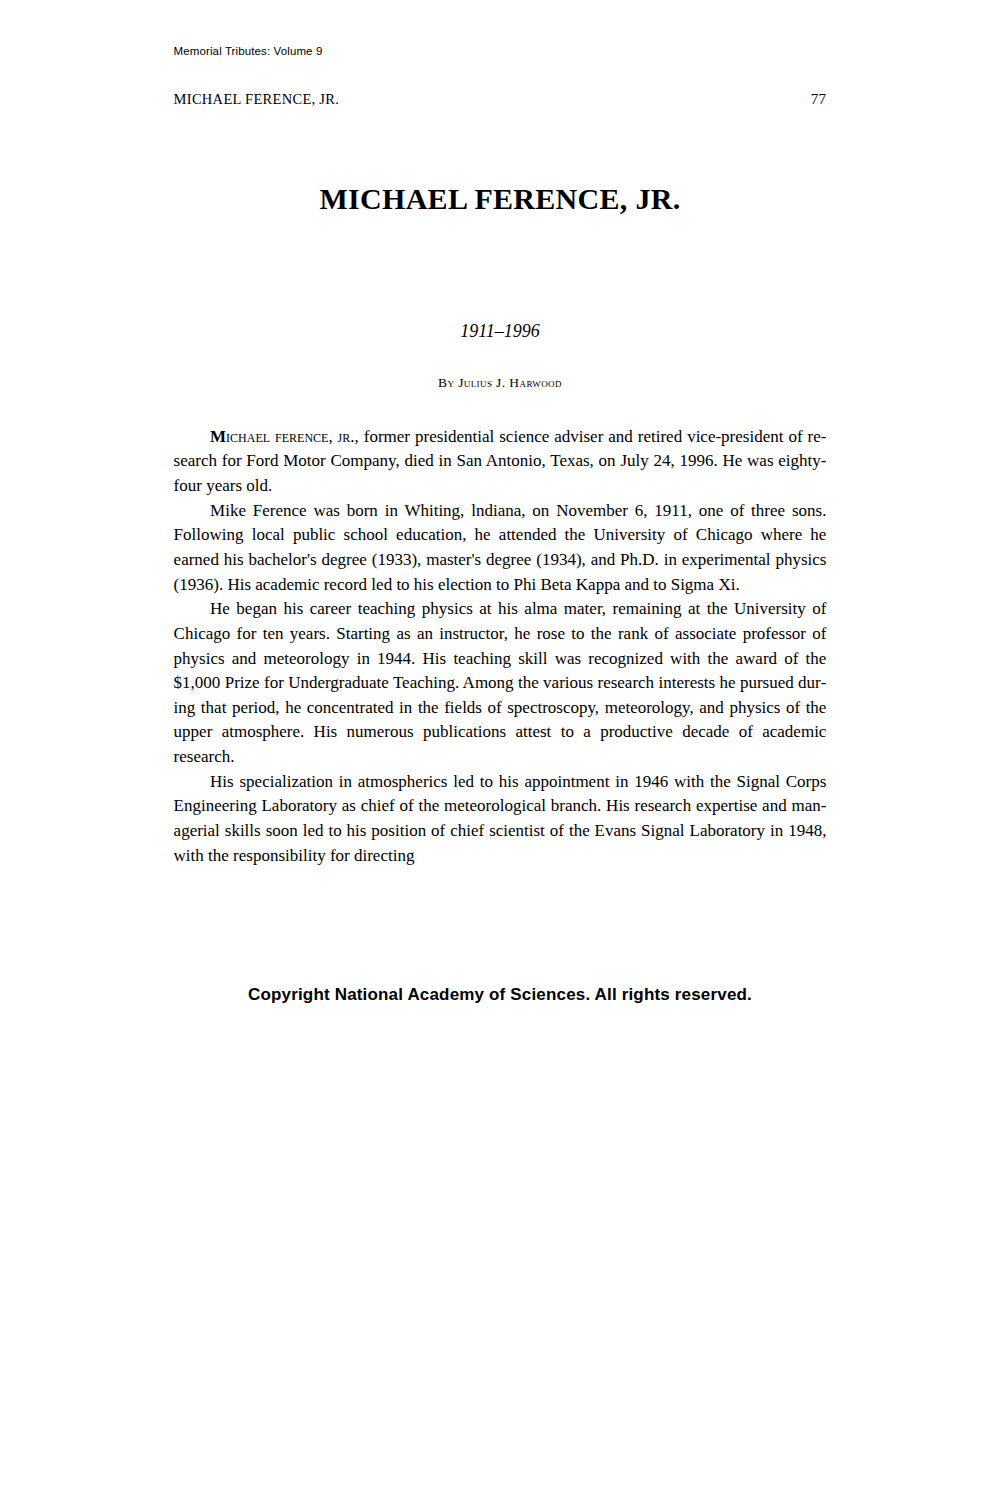Memorial Tributes: Volume 9
Michael Ference, Jr. 77
MICHAEL FERENCE, JR.
1911–1996
By Julius J. Harwood
Michael ference, jr., former presidential science adviser and retired vice-president of research for Ford Motor Company, died in San Antonio, Texas, on July 24, 1996. He was eighty-four years old.
Mike Ference was born in Whiting, lndiana, on November 6, 1911, one of three sons. Following local public school education, he attended the University of Chicago where he earned his bachelor's degree (1933), master's degree (1934), and Ph.D. in experimental physics (1936). His academic record led to his election to Phi Beta Kappa and to Sigma Xi.
He began his career teaching physics at his alma mater, remaining at the University of Chicago for ten years. Starting as an instructor, he rose to the rank of associate professor of physics and meteorology in 1944. His teaching skill was recognized with the award of the $1,000 Prize for Undergraduate Teaching. Among the various research interests he pursued during that period, he concentrated in the fields of spectroscopy, meteorology, and physics of the upper atmosphere. His numerous publications attest to a productive decade of academic research.
His specialization in atmospherics led to his appointment in 1946 with the Signal Corps Engineering Laboratory as chief of the meteorological branch. His research expertise and managerial skills soon led to his position of chief scientist of the Evans Signal Laboratory in 1948, with the responsibility for directing
Copyright National Academy of Sciences. All rights reserved.